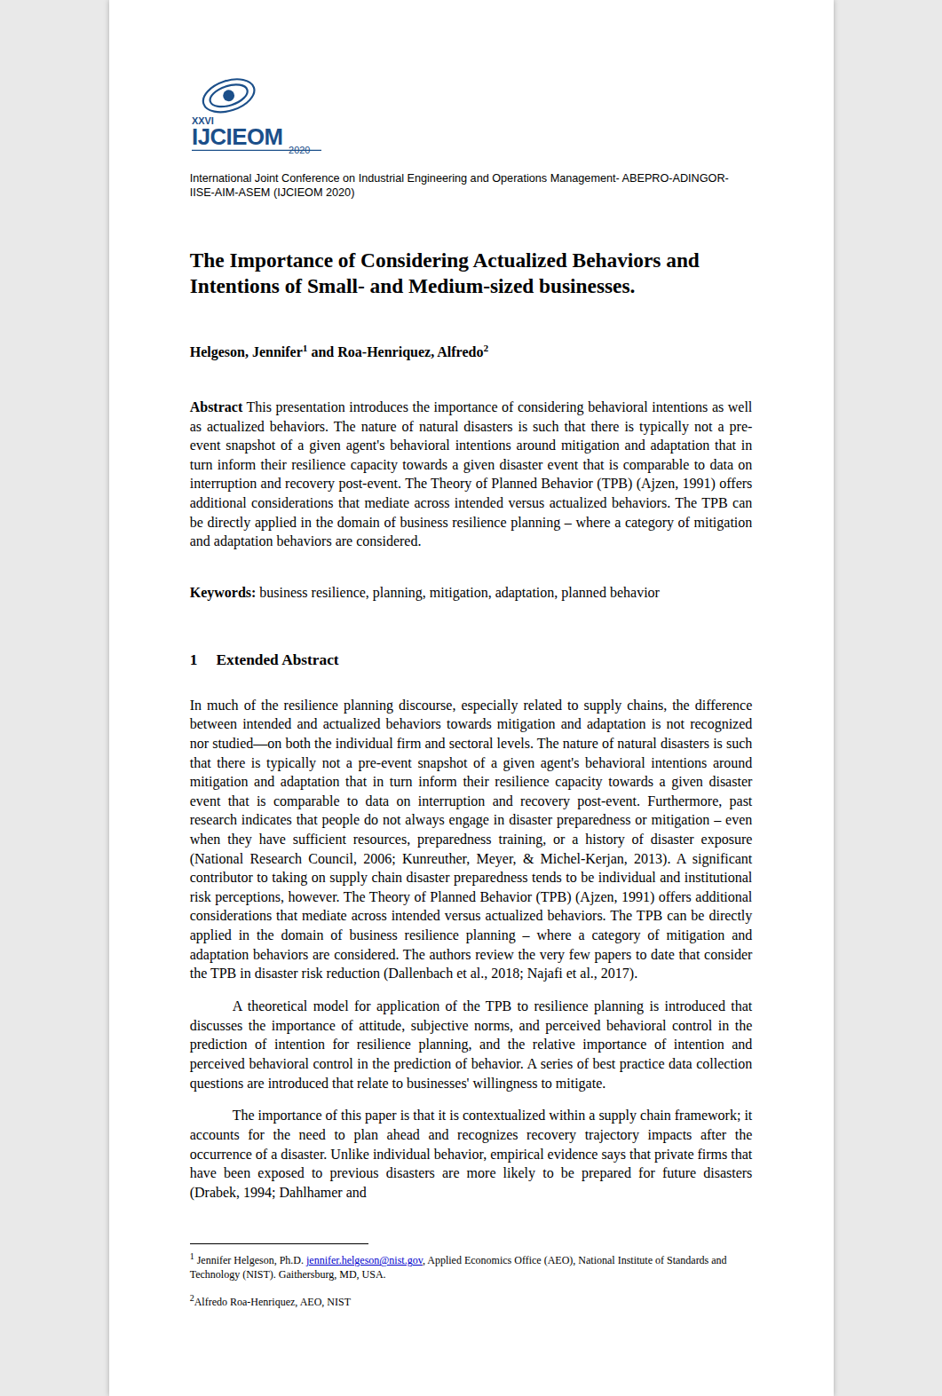XXVI IJCIEOM 2020
International Joint Conference on Industrial Engineering and Operations Management- ABEPRO-ADINGOR-IISE-AIM-ASEM (IJCIEOM 2020)
The Importance of Considering Actualized Behaviors and Intentions of Small- and Medium-sized businesses.
Helgeson, Jennifer1 and Roa-Henriquez, Alfredo2
Abstract This presentation introduces the importance of considering behavioral intentions as well as actualized behaviors. The nature of natural disasters is such that there is typically not a pre-event snapshot of a given agent's behavioral intentions around mitigation and adaptation that in turn inform their resilience capacity towards a given disaster event that is comparable to data on interruption and recovery post-event. The Theory of Planned Behavior (TPB) (Ajzen, 1991) offers additional considerations that mediate across intended versus actualized behaviors. The TPB can be directly applied in the domain of business resilience planning – where a category of mitigation and adaptation behaviors are considered.
Keywords: business resilience, planning, mitigation, adaptation, planned behavior
1 Extended Abstract
In much of the resilience planning discourse, especially related to supply chains, the difference between intended and actualized behaviors towards mitigation and adaptation is not recognized nor studied—on both the individual firm and sectoral levels. The nature of natural disasters is such that there is typically not a pre-event snapshot of a given agent's behavioral intentions around mitigation and adaptation that in turn inform their resilience capacity towards a given disaster event that is comparable to data on interruption and recovery post-event. Furthermore, past research indicates that people do not always engage in disaster preparedness or mitigation – even when they have sufficient resources, preparedness training, or a history of disaster exposure (National Research Council, 2006; Kunreuther, Meyer, & Michel-Kerjan, 2013). A significant contributor to taking on supply chain disaster preparedness tends to be individual and institutional risk perceptions, however. The Theory of Planned Behavior (TPB) (Ajzen, 1991) offers additional considerations that mediate across intended versus actualized behaviors. The TPB can be directly applied in the domain of business resilience planning – where a category of mitigation and adaptation behaviors are considered. The authors review the very few papers to date that consider the TPB in disaster risk reduction (Dallenbach et al., 2018; Najafi et al., 2017).
A theoretical model for application of the TPB to resilience planning is introduced that discusses the importance of attitude, subjective norms, and perceived behavioral control in the prediction of intention for resilience planning, and the relative importance of intention and perceived behavioral control in the prediction of behavior. A series of best practice data collection questions are introduced that relate to businesses' willingness to mitigate.
The importance of this paper is that it is contextualized within a supply chain framework; it accounts for the need to plan ahead and recognizes recovery trajectory impacts after the occurrence of a disaster. Unlike individual behavior, empirical evidence says that private firms that have been exposed to previous disasters are more likely to be prepared for future disasters (Drabek, 1994; Dahlhamer and
1 Jennifer Helgeson, Ph.D. jennifer.helgeson@nist.gov, Applied Economics Office (AEO), National Institute of Standards and Technology (NIST). Gaithersburg, MD, USA.
2Alfredo Roa-Henriquez, AEO, NIST